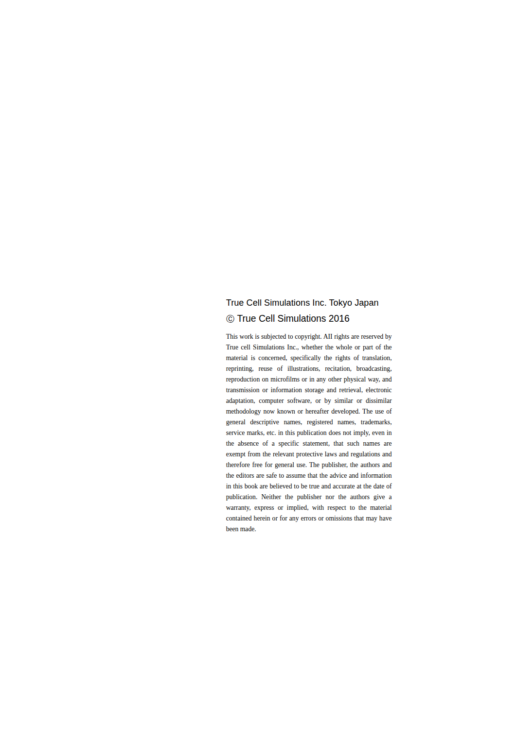True Cell Simulations Inc. Tokyo Japan
ⒸTrue Cell Simulations 2016
This work is subjected to copyright. AII rights are reserved by True cell Simulations Inc., whether the whole or part of the material is concerned, specifically the rights of translation, reprinting, reuse of illustrations, recitation, broadcasting, reproduction on microfilms or in any other physical way, and transmission or information storage and retrieval, electronic adaptation, computer software, or by similar or dissimilar methodology now known or hereafter developed. The use of general descriptive names, registered names, trademarks, service marks, etc. in this publication does not imply, even in the absence of a specific statement, that such names are exempt from the relevant protective laws and regulations and therefore free for general use. The publisher, the authors and the editors are safe to assume that the advice and information in this book are believed to be true and accurate at the date of publication. Neither the publisher nor the authors give a warranty, express or implied, with respect to the material contained herein or for any errors or omissions that may have been made.